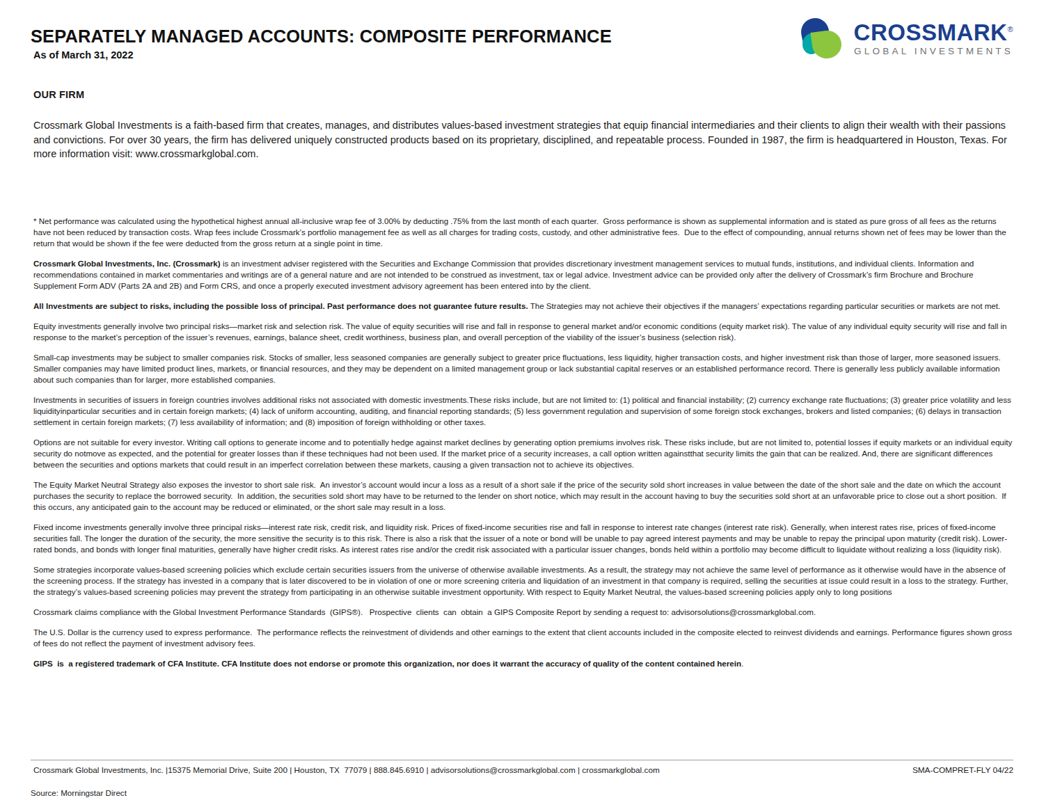SEPARATELY MANAGED ACCOUNTS: COMPOSITE PERFORMANCE
As of March 31, 2022
CROSSMARK®
GLOBAL INVESTMENTS
OUR FIRM
Crossmark Global Investments is a faith-based firm that creates, manages, and distributes values-based investment strategies that equip financial intermediaries and their clients to align their wealth with their passions and convictions. For over 30 years, the firm has delivered uniquely constructed products based on its proprietary, disciplined, and repeatable process. Founded in 1987, the firm is headquartered in Houston, Texas. For more information visit: www.crossmarkglobal.com.
* Net performance was calculated using the hypothetical highest annual all-inclusive wrap fee of 3.00% by deducting .75% from the last month of each quarter. Gross performance is shown as supplemental information and is stated as pure gross of all fees as the returns have not been reduced by transaction costs. Wrap fees include Crossmark’s portfolio management fee as well as all charges for trading costs, custody, and other administrative fees. Due to the effect of compounding, annual returns shown net of fees may be lower than the return that would be shown if the fee were deducted from the gross return at a single point in time.
Crossmark Global Investments, Inc. (Crossmark) is an investment adviser registered with the Securities and Exchange Commission that provides discretionary investment management services to mutual funds, institutions, and individual clients. Information and recommendations contained in market commentaries and writings are of a general nature and are not intended to be construed as investment, tax or legal advice. Investment advice can be provided only after the delivery of Crossmark’s firm Brochure and Brochure Supplement Form ADV (Parts 2A and 2B) and Form CRS, and once a properly executed investment advisory agreement has been entered into by the client.
All Investments are subject to risks, including the possible loss of principal. Past performance does not guarantee future results. The Strategies may not achieve their objectives if the managers’ expectations regarding particular securities or markets are not met.
Equity investments generally involve two principal risks—market risk and selection risk. The value of equity securities will rise and fall in response to general market and/or economic conditions (equity market risk). The value of any individual equity security will rise and fall in response to the market’s perception of the issuer’s revenues, earnings, balance sheet, credit worthiness, business plan, and overall perception of the viability of the issuer’s business (selection risk).
Small-cap investments may be subject to smaller companies risk. Stocks of smaller, less seasoned companies are generally subject to greater price fluctuations, less liquidity, higher transaction costs, and higher investment risk than those of larger, more seasoned issuers. Smaller companies may have limited product lines, markets, or financial resources, and they may be dependent on a limited management group or lack substantial capital reserves or an established performance record. There is generally less publicly available information about such companies than for larger, more established companies.
Investments in securities of issuers in foreign countries involves additional risks not associated with domestic investments.These risks include, but are not limited to: (1) political and financial instability; (2) currency exchange rate fluctuations; (3) greater price volatility and less liquidityinparticular securities and in certain foreign markets; (4) lack of uniform accounting, auditing, and financial reporting standards; (5) less government regulation and supervision of some foreign stock exchanges, brokers and listed companies; (6) delays in transaction settlement in certain foreign markets; (7) less availability of information; and (8) imposition of foreign withholding or other taxes.
Options are not suitable for every investor. Writing call options to generate income and to potentially hedge against market declines by generating option premiums involves risk. These risks include, but are not limited to, potential losses if equity markets or an individual equity security do notmove as expected, and the potential for greater losses than if these techniques had not been used. If the market price of a security increases, a call option written againstthat security limits the gain that can be realized. And, there are significant differences between the securities and options markets that could result in an imperfect correlation between these markets, causing a given transaction not to achieve its objectives.
The Equity Market Neutral Strategy also exposes the investor to short sale risk. An investor’s account would incur a loss as a result of a short sale if the price of the security sold short increases in value between the date of the short sale and the date on which the account purchases the security to replace the borrowed security. In addition, the securities sold short may have to be returned to the lender on short notice, which may result in the account having to buy the securities sold short at an unfavorable price to close out a short position. If this occurs, any anticipated gain to the account may be reduced or eliminated, or the short sale may result in a loss.
Fixed income investments generally involve three principal risks—interest rate risk, credit risk, and liquidity risk. Prices of fixed-income securities rise and fall in response to interest rate changes (interest rate risk). Generally, when interest rates rise, prices of fixed-income securities fall. The longer the duration of the security, the more sensitive the security is to this risk. There is also a risk that the issuer of a note or bond will be unable to pay agreed interest payments and may be unable to repay the principal upon maturity (credit risk). Lower-rated bonds, and bonds with longer final maturities, generally have higher credit risks. As interest rates rise and/or the credit risk associated with a particular issuer changes, bonds held within a portfolio may become difficult to liquidate without realizing a loss (liquidity risk).
Some strategies incorporate values-based screening policies which exclude certain securities issuers from the universe of otherwise available investments. As a result, the strategy may not achieve the same level of performance as it otherwise would have in the absence of the screening process. If the strategy has invested in a company that is later discovered to be in violation of one or more screening criteria and liquidation of an investment in that company is required, selling the securities at issue could result in a loss to the strategy. Further, the strategy’s values-based screening policies may prevent the strategy from participating in an otherwise suitable investment opportunity. With respect to Equity Market Neutral, the values-based screening policies apply only to long positions
Crossmark claims compliance with the Global Investment Performance Standards (GIPS®). Prospective clients can obtain a GIPS Composite Report by sending a request to: advisorsolutions@crossmarkglobal.com.
The U.S. Dollar is the currency used to express performance. The performance reflects the reinvestment of dividends and other earnings to the extent that client accounts included in the composite elected to reinvest dividends and earnings. Performance figures shown gross of fees do not reflect the payment of investment advisory fees.
GIPS is a registered trademark of CFA Institute. CFA Institute does not endorse or promote this organization, nor does it warrant the accuracy of quality of the content contained herein.
Crossmark Global Investments, Inc. |15375 Memorial Drive, Suite 200 | Houston, TX 77079 | 888.845.6910 | advisorsolutions@crossmarkglobal.com | crossmarkglobal.com
SMA-COMPRET-FLY 04/22
Source: Morningstar Direct